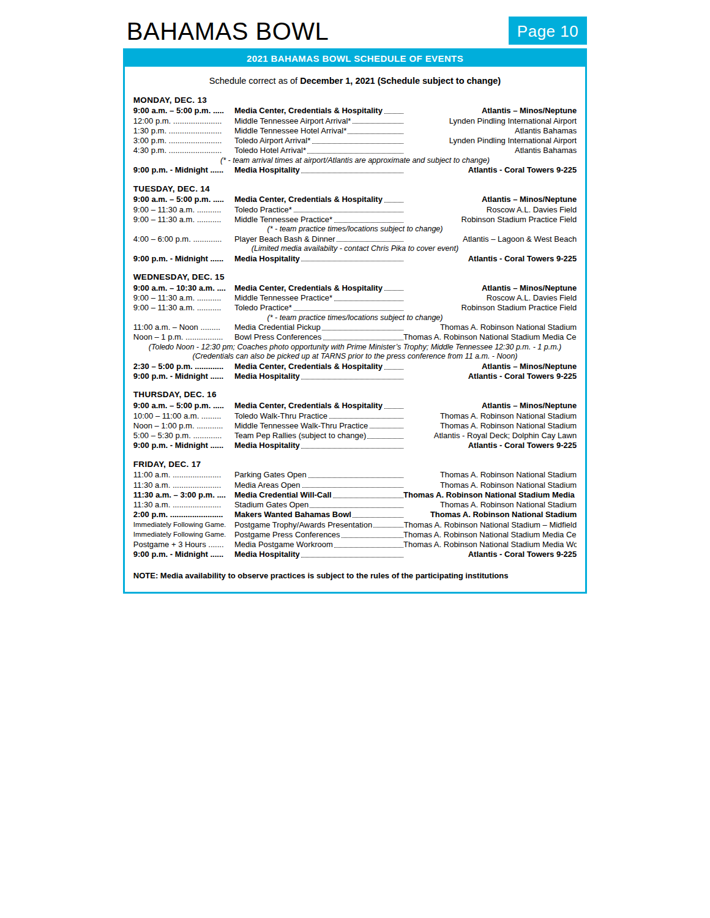Bahamas Bowl
Page 10
2021 Bahamas Bowl Schedule of Events
Schedule correct as of December 1, 2021 (Schedule subject to change)
Monday, Dec. 13
| 9:00 a.m. – 5:00 p.m. ..... | Media Center, Credentials & Hospitality | Atlantis – Minos/Neptune |
| 12:00 p.m. ...................... | Middle Tennessee Airport Arrival* | Lynden Pindling International Airport |
| 1:30 p.m. ........................ | Middle Tennessee Hotel Arrival* | Atlantis Bahamas |
| 3:00 p.m. ........................ | Toledo Airport Arrival* | Lynden Pindling International Airport |
| 4:30 p.m. ........................ | Toledo Hotel Arrival* | Atlantis Bahamas |
(* - team arrival times at airport/Atlantis are approximate and subject to change)
| 9:00 p.m. - Midnight ...... | Media Hospitality | Atlantis - Coral Towers 9-225 |
Tuesday, Dec. 14
| 9:00 a.m. – 5:00 p.m. ..... | Media Center, Credentials & Hospitality | Atlantis – Minos/Neptune |
| 9:00 – 11:30 a.m. ........... | Toledo Practice* | Roscow A.L. Davies Field |
| 9:00 – 11:30 a.m. ........... | Middle Tennessee Practice* | Robinson Stadium Practice Field |
(* - team practice times/locations subject to change)
| 4:00 – 6:00 p.m. ............. | Player Beach Bash & Dinner | Atlantis – Lagoon & West Beach |
(Limited media availabilty - contact Chris Pika to cover event)
| 9:00 p.m. - Midnight ...... | Media Hospitality | Atlantis - Coral Towers 9-225 |
Wednesday, Dec. 15
| 9:00 a.m. – 10:30 a.m. .... | Media Center, Credentials & Hospitality | Atlantis – Minos/Neptune |
| 9:00 – 11:30 a.m. ........... | Middle Tennessee Practice* | Roscow A.L. Davies Field |
| 9:00 – 11:30 a.m. ........... | Toledo Practice* | Robinson Stadium Practice Field |
(* - team practice times/locations subject to change)
| 11:00 a.m. – Noon ......... | Media Credential Pickup | Thomas A. Robinson National Stadium |
| Noon – 1 p.m. ................. | Bowl Press Conferences | Thomas A. Robinson National Stadium Media Center |
(Toledo Noon - 12:30 pm; Coaches photo opportunity with Prime Minister’s Trophy; Middle Tennessee 12:30 p.m. - 1 p.m.)
(Credentials can also be picked up at TARNS prior to the press conference from 11 a.m. - Noon)
| 2:30 – 5:00 p.m. ............. | Media Center, Credentials & Hospitality | Atlantis – Minos/Neptune |
| 9:00 p.m. - Midnight ...... | Media Hospitality | Atlantis - Coral Towers 9-225 |
Thursday, Dec. 16
| 9:00 a.m. – 5:00 p.m. ..... | Media Center, Credentials & Hospitality | Atlantis – Minos/Neptune |
| 10:00 – 11:00 a.m. ......... | Toledo Walk-Thru Practice | Thomas A. Robinson National Stadium |
| Noon – 1:00 p.m. ............ | Middle Tennessee Walk-Thru Practice | Thomas A. Robinson National Stadium |
| 5:00 – 5:30 p.m. ............. | Team Pep Rallies (subject to change) | Atlantis - Royal Deck; Dolphin Cay Lawn |
| 9:00 p.m. - Midnight ...... | Media Hospitality | Atlantis - Coral Towers 9-225 |
Friday, Dec. 17
| 11:00 a.m. ...................... | Parking Gates Open | Thomas A. Robinson National Stadium |
| 11:30 a.m. ...................... | Media Areas Open | Thomas A. Robinson National Stadium |
| 11:30 a.m. – 3:00 p.m. .... | Media Credential Will-Call | Thomas A. Robinson National Stadium Media Center |
| 11:30 a.m. ...................... | Stadium Gates Open | Thomas A. Robinson National Stadium |
| 2:00 p.m. ........................ | Makers Wanted Bahamas Bowl | Thomas A. Robinson National Stadium |
| Immediately Following Game . | Postgame Trophy/Awards Presentation | Thomas A. Robinson National Stadium – Midfield |
| Immediately Following Game . | Postgame Press Conferences | Thomas A. Robinson National Stadium Media Center |
| Postgame + 3 Hours ....... | Media Postgame Workroom | Thomas A. Robinson National Stadium Media Workroom |
| 9:00 p.m. - Midnight ...... | Media Hospitality | Atlantis - Coral Towers 9-225 |
NOTE: Media availability to observe practices is subject to the rules of the participating institutions